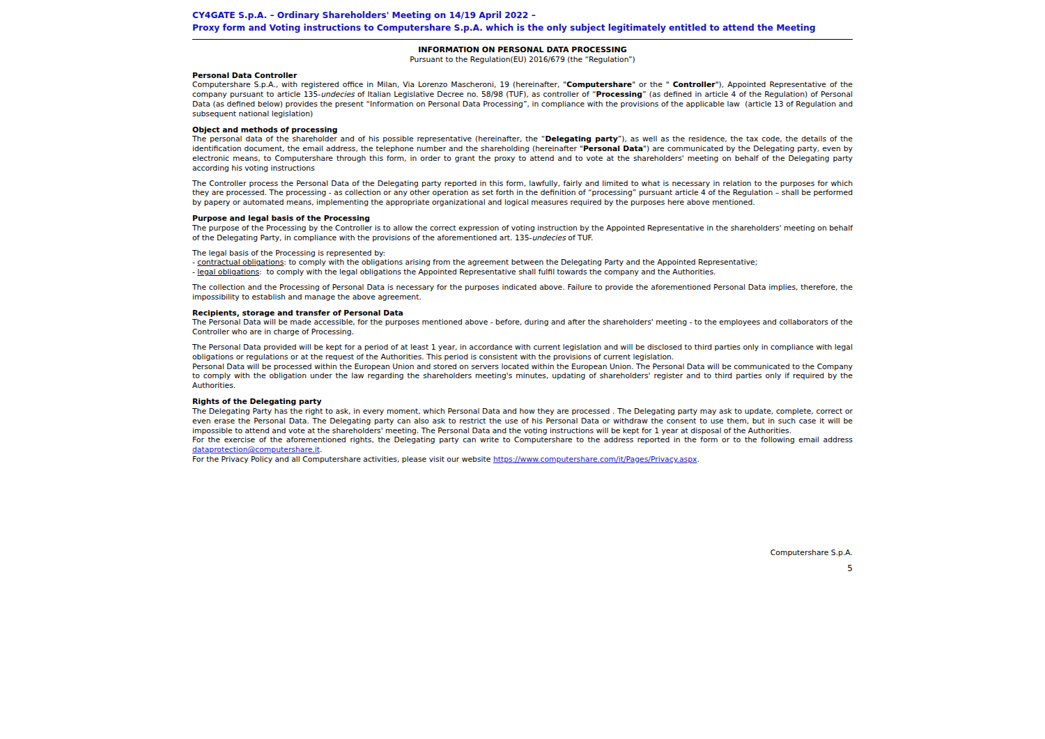CY4GATE S.p.A. – Ordinary Shareholders' Meeting on 14/19 April 2022 –
Proxy form and Voting instructions to Computershare S.p.A. which is the only subject legitimately entitled to attend the Meeting
INFORMATION ON PERSONAL DATA PROCESSING
Pursuant to the Regulation(EU) 2016/679 (the “Regulation”)
Personal Data Controller
Computershare S.p.A., with registered office in Milan, Via Lorenzo Mascheroni, 19 (hereinafter, "Computershare" or the " Controller"), Appointed Representative of the company pursuant to article 135-undecies of Italian Legislative Decree no. 58/98 (TUF), as controller of “Processing” (as defined in article 4 of the Regulation) of Personal Data (as defined below) provides the present “Information on Personal Data Processing”, in compliance with the provisions of the applicable law (article 13 of Regulation and subsequent national legislation)
Object and methods of processing
The personal data of the shareholder and of his possible representative (hereinafter, the “Delegating party”), as well as the residence, the tax code, the details of the identification document, the email address, the telephone number and the shareholding (hereinafter "Personal Data") are communicated by the Delegating party, even by electronic means, to Computershare through this form, in order to grant the proxy to attend and to vote at the shareholders' meeting on behalf of the Delegating party according his voting instructions
The Controller process the Personal Data of the Delegating party reported in this form, lawfully, fairly and limited to what is necessary in relation to the purposes for which they are processed. The processing - as collection or any other operation as set forth in the definition of “processing” pursuant article 4 of the Regulation – shall be performed by papery or automated means, implementing the appropriate organizational and logical measures required by the purposes here above mentioned.
Purpose and legal basis of the Processing
The purpose of the Processing by the Controller is to allow the correct expression of voting instruction by the Appointed Representative in the shareholders' meeting on behalf of the Delegating Party, in compliance with the provisions of the aforementioned art. 135-undecies of TUF.
The legal basis of the Processing is represented by:
- contractual obligations: to comply with the obligations arising from the agreement between the Delegating Party and the Appointed Representative;
- legal obligations: to comply with the legal obligations the Appointed Representative shall fulfil towards the company and the Authorities.
The collection and the Processing of Personal Data is necessary for the purposes indicated above. Failure to provide the aforementioned Personal Data implies, therefore, the impossibility to establish and manage the above agreement.
Recipients, storage and transfer of Personal Data
The Personal Data will be made accessible, for the purposes mentioned above - before, during and after the shareholders' meeting - to the employees and collaborators of the Controller who are in charge of Processing.
The Personal Data provided will be kept for a period of at least 1 year, in accordance with current legislation and will be disclosed to third parties only in compliance with legal obligations or regulations or at the request of the Authorities. This period is consistent with the provisions of current legislation.
Personal Data will be processed within the European Union and stored on servers located within the European Union. The Personal Data will be communicated to the Company to comply with the obligation under the law regarding the shareholders meeting's minutes, updating of shareholders' register and to third parties only if required by the Authorities.
Rights of the Delegating party
The Delegating Party has the right to ask, in every moment, which Personal Data and how they are processed . The Delegating party may ask to update, complete, correct or even erase the Personal Data. The Delegating party can also ask to restrict the use of his Personal Data or withdraw the consent to use them, but in such case it will be impossible to attend and vote at the shareholders' meeting. The Personal Data and the voting instructions will be kept for 1 year at disposal of the Authorities.
For the exercise of the aforementioned rights, the Delegating party can write to Computershare to the address reported in the form or to the following email address dataprotection@computershare.it.
For the Privacy Policy and all Computershare activities, please visit our website https://www.computershare.com/it/Pages/Privacy.aspx.
Computershare S.p.A.
5